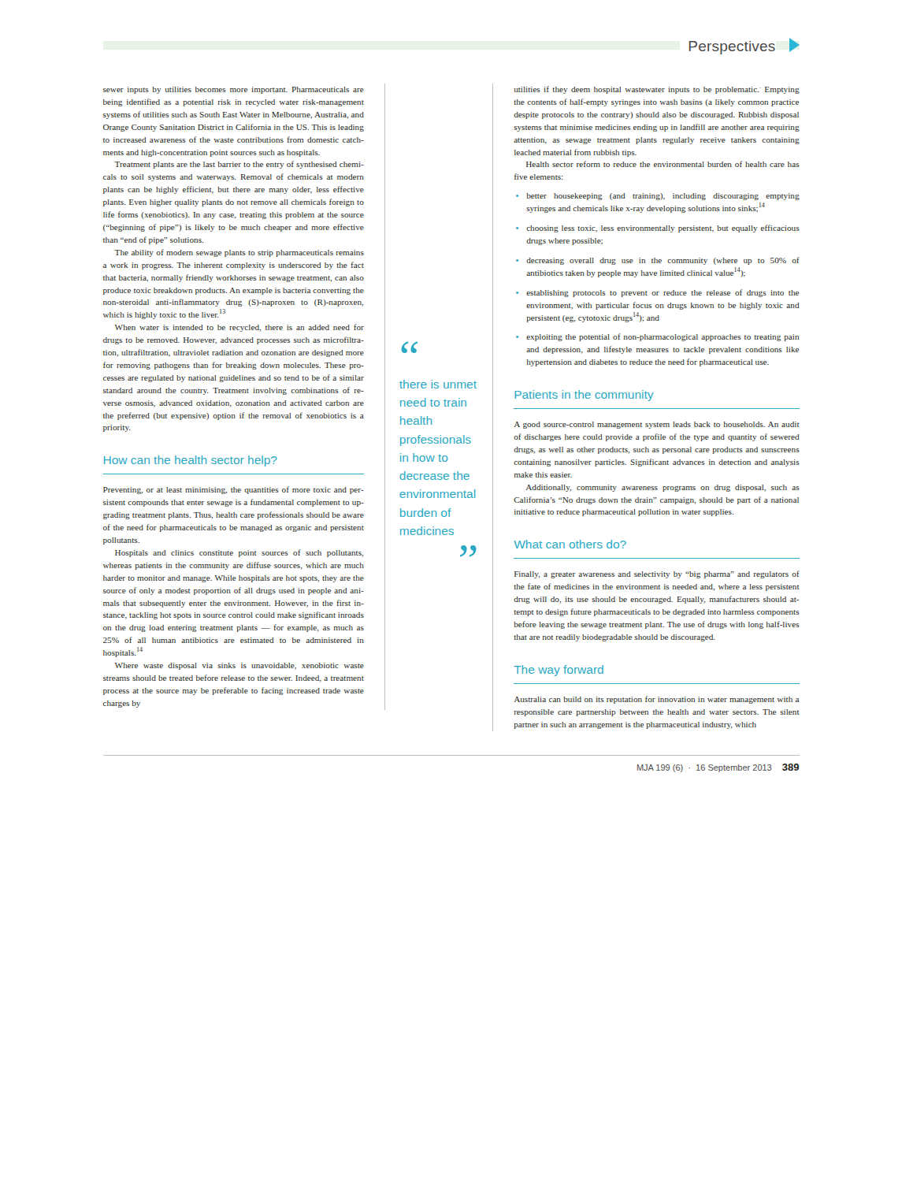Perspectives
sewer inputs by utilities becomes more important. Pharmaceuticals are being identified as a potential risk in recycled water risk-management systems of utilities such as South East Water in Melbourne, Australia, and Orange County Sanitation District in California in the US. This is leading to increased awareness of the waste contributions from domestic catchments and high-concentration point sources such as hospitals.
Treatment plants are the last barrier to the entry of synthesised chemicals to soil systems and waterways. Removal of chemicals at modern plants can be highly efficient, but there are many older, less effective plants. Even higher quality plants do not remove all chemicals foreign to life forms (xenobiotics). In any case, treating this problem at the source (“beginning of pipe”) is likely to be much cheaper and more effective than “end of pipe” solutions.
The ability of modern sewage plants to strip pharmaceuticals remains a work in progress. The inherent complexity is underscored by the fact that bacteria, normally friendly workhorses in sewage treatment, can also produce toxic breakdown products. An example is bacteria converting the non-steroidal anti-inflammatory drug (S)-naproxen to (R)-naproxen, which is highly toxic to the liver.13
When water is intended to be recycled, there is an added need for drugs to be removed. However, advanced processes such as microfiltration, ultrafiltration, ultraviolet radiation and ozonation are designed more for removing pathogens than for breaking down molecules. These processes are regulated by national guidelines and so tend to be of a similar standard around the country. Treatment involving combinations of reverse osmosis, advanced oxidation, ozonation and activated carbon are the preferred (but expensive) option if the removal of xenobiotics is a priority.
How can the health sector help?
Preventing, or at least minimising, the quantities of more toxic and persistent compounds that enter sewage is a fundamental complement to upgrading treatment plants. Thus, health care professionals should be aware of the need for pharmaceuticals to be managed as organic and persistent pollutants.
Hospitals and clinics constitute point sources of such pollutants, whereas patients in the community are diffuse sources, which are much harder to monitor and manage. While hospitals are hot spots, they are the source of only a modest proportion of all drugs used in people and animals that subsequently enter the environment. However, in the first instance, tackling hot spots in source control could make significant inroads on the drug load entering treatment plants — for example, as much as 25% of all human antibiotics are estimated to be administered in hospitals.14
Where waste disposal via sinks is unavoidable, xenobiotic waste streams should be treated before release to the sewer. Indeed, a treatment process at the source may be preferable to facing increased trade waste charges by
“ there is unmet need to train health professionals in how to decrease the environmental burden of medicines ”
utilities if they deem hospital wastewater inputs to be problematic.. Emptying the contents of half-empty syringes into wash basins (a likely common practice despite protocols to the contrary) should also be discouraged. Rubbish disposal systems that minimise medicines ending up in landfill are another area requiring attention, as sewage treatment plants regularly receive tankers containing leached material from rubbish tips.
Health sector reform to reduce the environmental burden of health care has five elements:
better housekeeping (and training), including discouraging emptying syringes and chemicals like x-ray developing solutions into sinks;14
choosing less toxic, less environmentally persistent, but equally efficacious drugs where possible;
decreasing overall drug use in the community (where up to 50% of antibiotics taken by people may have limited clinical value14);
establishing protocols to prevent or reduce the release of drugs into the environment, with particular focus on drugs known to be highly toxic and persistent (eg, cytotoxic drugs14); and
exploiting the potential of non-pharmacological approaches to treating pain and depression, and lifestyle measures to tackle prevalent conditions like hypertension and diabetes to reduce the need for pharmaceutical use.
Patients in the community
A good source-control management system leads back to households. An audit of discharges here could provide a profile of the type and quantity of sewered drugs, as well as other products, such as personal care products and sunscreens containing nanosilver particles. Significant advances in detection and analysis make this easier.
Additionally, community awareness programs on drug disposal, such as California’s “No drugs down the drain” campaign, should be part of a national initiative to reduce pharmaceutical pollution in water supplies.
What can others do?
Finally, a greater awareness and selectivity by “big pharma” and regulators of the fate of medicines in the environment is needed and, where a less persistent drug will do, its use should be encouraged. Equally, manufacturers should attempt to design future pharmaceuticals to be degraded into harmless components before leaving the sewage treatment plant. The use of drugs with long half-lives that are not readily biodegradable should be discouraged.
The way forward
Australia can build on its reputation for innovation in water management with a responsible care partnership between the health and water sectors. The silent partner in such an arrangement is the pharmaceutical industry, which
MJA 199 (6) · 16 September 2013 389